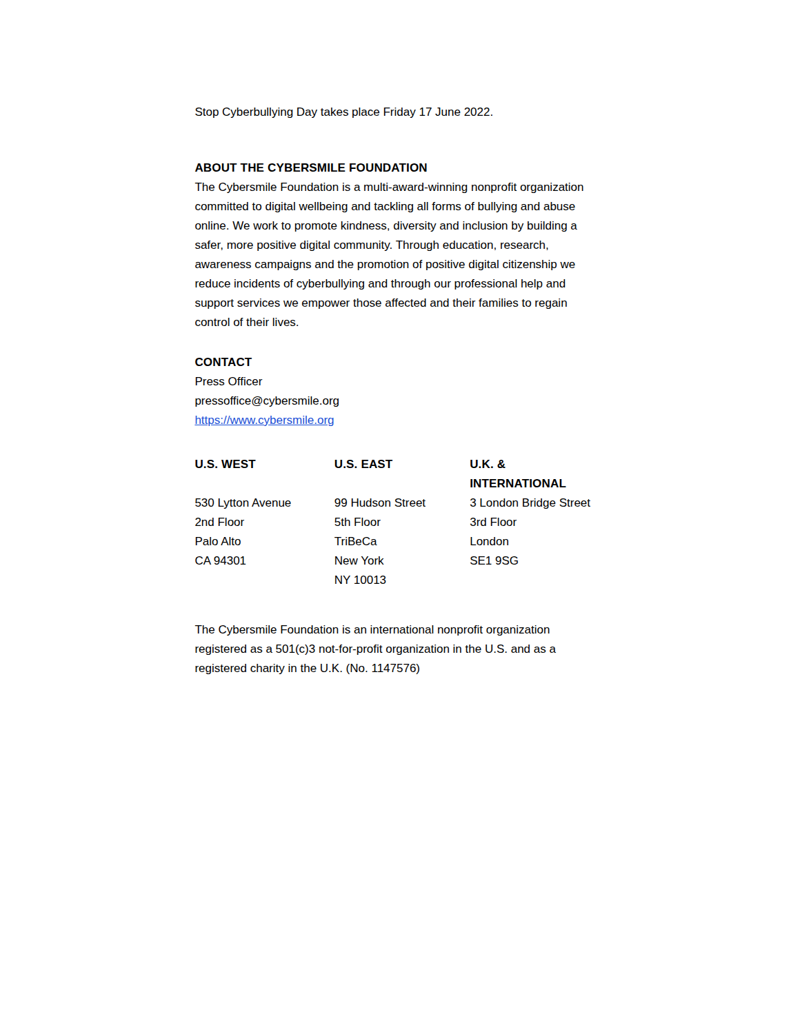Stop Cyberbullying Day takes place Friday 17 June 2022.
ABOUT THE CYBERSMILE FOUNDATION
The Cybersmile Foundation is a multi-award-winning nonprofit organization committed to digital wellbeing and tackling all forms of bullying and abuse online. We work to promote kindness, diversity and inclusion by building a safer, more positive digital community. Through education, research, awareness campaigns and the promotion of positive digital citizenship we reduce incidents of cyberbullying and through our professional help and support services we empower those affected and their families to regain control of their lives.
CONTACT
Press Officer
pressoffice@cybersmile.org
https://www.cybersmile.org
| U.S. WEST | U.S. EAST | U.K. & INTERNATIONAL |
| 530 Lytton Avenue | 99 Hudson Street | 3 London Bridge Street |
| 2nd Floor | 5th Floor | 3rd Floor |
| Palo Alto | TriBeCa | London |
| CA 94301 | New York | SE1 9SG |
| | NY 10013 | |
The Cybersmile Foundation is an international nonprofit organization registered as a 501(c)3 not-for-profit organization in the U.S. and as a registered charity in the U.K. (No. 1147576)